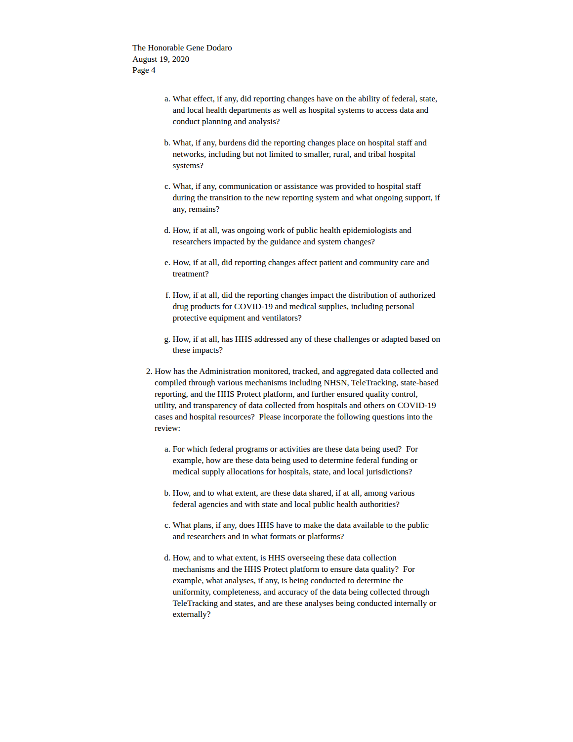The Honorable Gene Dodaro
August 19, 2020
Page 4
What effect, if any, did reporting changes have on the ability of federal, state, and local health departments as well as hospital systems to access data and conduct planning and analysis?
What, if any, burdens did the reporting changes place on hospital staff and networks, including but not limited to smaller, rural, and tribal hospital systems?
What, if any, communication or assistance was provided to hospital staff during the transition to the new reporting system and what ongoing support, if any, remains?
How, if at all, was ongoing work of public health epidemiologists and researchers impacted by the guidance and system changes?
How, if at all, did reporting changes affect patient and community care and treatment?
How, if at all, did the reporting changes impact the distribution of authorized drug products for COVID-19 and medical supplies, including personal protective equipment and ventilators?
How, if at all, has HHS addressed any of these challenges or adapted based on these impacts?
How has the Administration monitored, tracked, and aggregated data collected and compiled through various mechanisms including NHSN, TeleTracking, state-based reporting, and the HHS Protect platform, and further ensured quality control, utility, and transparency of data collected from hospitals and others on COVID-19 cases and hospital resources? Please incorporate the following questions into the review:
For which federal programs or activities are these data being used? For example, how are these data being used to determine federal funding or medical supply allocations for hospitals, state, and local jurisdictions?
How, and to what extent, are these data shared, if at all, among various federal agencies and with state and local public health authorities?
What plans, if any, does HHS have to make the data available to the public and researchers and in what formats or platforms?
How, and to what extent, is HHS overseeing these data collection mechanisms and the HHS Protect platform to ensure data quality? For example, what analyses, if any, is being conducted to determine the uniformity, completeness, and accuracy of the data being collected through TeleTracking and states, and are these analyses being conducted internally or externally?